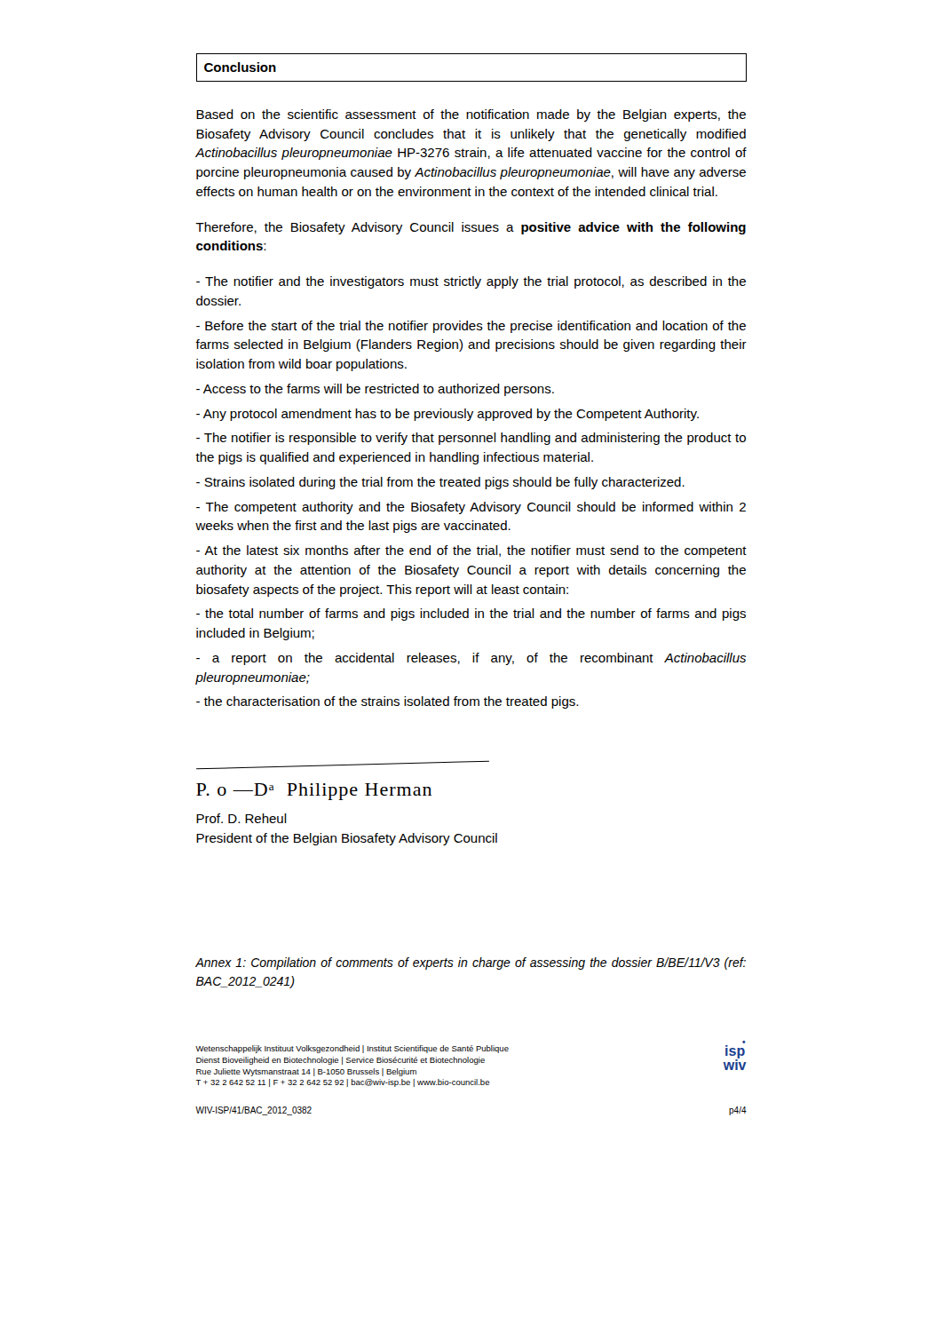Conclusion
Based on the scientific assessment of the notification made by the Belgian experts, the Biosafety Advisory Council concludes that it is unlikely that the genetically modified Actinobacillus pleuropneumoniae HP-3276 strain, a life attenuated vaccine for the control of porcine pleuropneumonia caused by Actinobacillus pleuropneumoniae, will have any adverse effects on human health or on the environment in the context of the intended clinical trial.
Therefore, the Biosafety Advisory Council issues a positive advice with the following conditions:
- The notifier and the investigators must strictly apply the trial protocol, as described in the dossier.
- Before the start of the trial the notifier provides the precise identification and location of the farms selected in Belgium (Flanders Region) and precisions should be given regarding their isolation from wild boar populations.
- Access to the farms will be restricted to authorized persons.
- Any protocol amendment has to be previously approved by the Competent Authority.
- The notifier is responsible to verify that personnel handling and administering the product to the pigs is qualified and experienced in handling infectious material.
- Strains isolated during the trial from the treated pigs should be fully characterized.
- The competent authority and the Biosafety Advisory Council should be informed within 2 weeks when the first and the last pigs are vaccinated.
- At the latest six months after the end of the trial, the notifier must send to the competent authority at the attention of the Biosafety Council a report with details concerning the biosafety aspects of the project. This report will at least contain:
- the total number of farms and pigs included in the trial and the number of farms and pigs included in Belgium;
- a report on the accidental releases, if any, of the recombinant Actinobacillus pleuropneumoniae;
- the characterisation of the strains isolated from the treated pigs.
P. o —Dᵃ Philippe Herman
Prof. D. Reheul
President of the Belgian Biosafety Advisory Council
Annex 1: Compilation of comments of experts in charge of assessing the dossier B/BE/11/V3 (ref: BAC_2012_0241)
• isp
wiv
Wetenschappelijk Instituut Volksgezondheid | Institut Scientifique de Santé Publique
Dienst Bioveiligheid en Biotechnologie | Service Biosécurité et Biotechnologie
Rue Juliette Wytsmanstraat 14 | B-1050 Brussels | Belgium
T + 32 2 642 52 11 | F + 32 2 642 52 92 | bac@wiv-isp.be | www.bio-council.be
WIV-ISP/41/BAC_2012_0382 p4/4